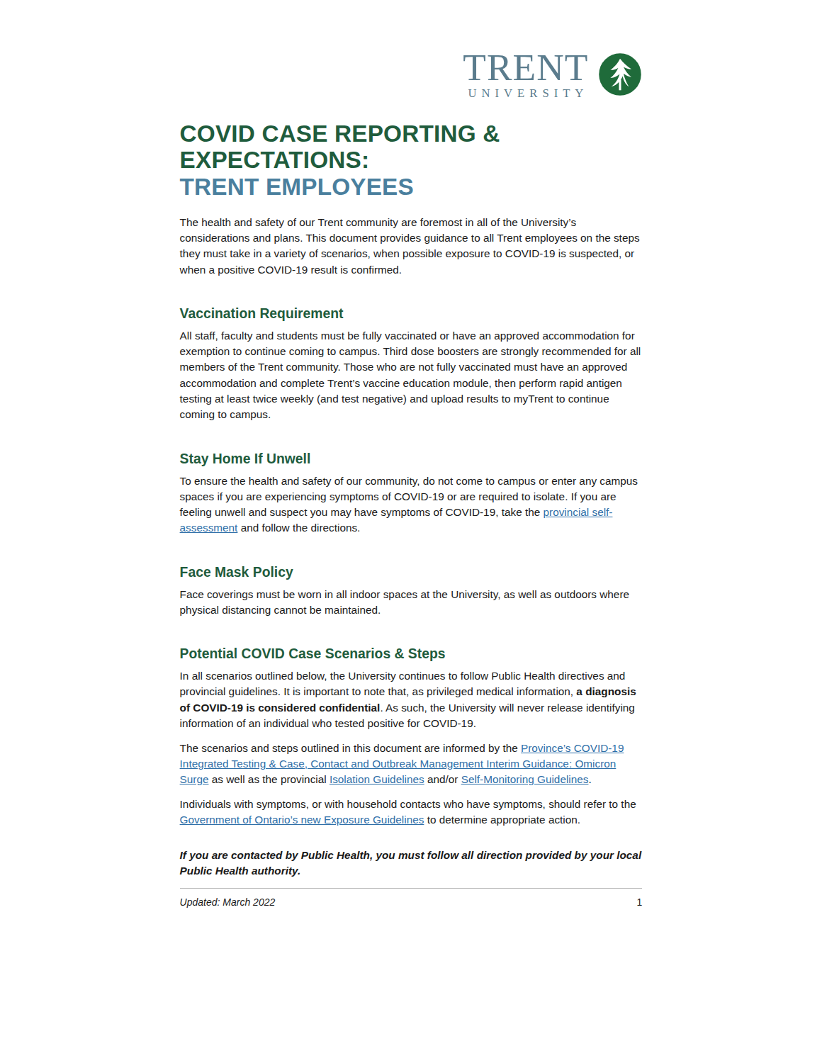TRENT UNIVERSITY
COVID CASE REPORTING & EXPECTATIONS:TRENT EMPLOYEES
The health and safety of our Trent community are foremost in all of the University’s considerations and plans. This document provides guidance to all Trent employees on the steps they must take in a variety of scenarios, when possible exposure to COVID-19 is suspected, or when a positive COVID-19 result is confirmed.
Vaccination Requirement
All staff, faculty and students must be fully vaccinated or have an approved accommodation for exemption to continue coming to campus. Third dose boosters are strongly recommended for all members of the Trent community. Those who are not fully vaccinated must have an approved accommodation and complete Trent’s vaccine education module, then perform rapid antigen testing at least twice weekly (and test negative) and upload results to myTrent to continue coming to campus.
Stay Home If Unwell
To ensure the health and safety of our community, do not come to campus or enter any campus spaces if you are experiencing symptoms of COVID-19 or are required to isolate. If you are feeling unwell and suspect you may have symptoms of COVID-19, take the provincial self-assessment and follow the directions.
Face Mask Policy
Face coverings must be worn in all indoor spaces at the University, as well as outdoors where physical distancing cannot be maintained.
Potential COVID Case Scenarios & Steps
In all scenarios outlined below, the University continues to follow Public Health directives and provincial guidelines. It is important to note that, as privileged medical information, a diagnosis of COVID-19 is considered confidential. As such, the University will never release identifying information of an individual who tested positive for COVID-19.
The scenarios and steps outlined in this document are informed by the Province’s COVID-19 Integrated Testing & Case, Contact and Outbreak Management Interim Guidance: Omicron Surge as well as the provincial Isolation Guidelines and/or Self-Monitoring Guidelines.
Individuals with symptoms, or with household contacts who have symptoms, should refer to the Government of Ontario’s new Exposure Guidelines to determine appropriate action.
If you are contacted by Public Health, you must follow all direction provided by your local Public Health authority.
Updated: March 2022 1